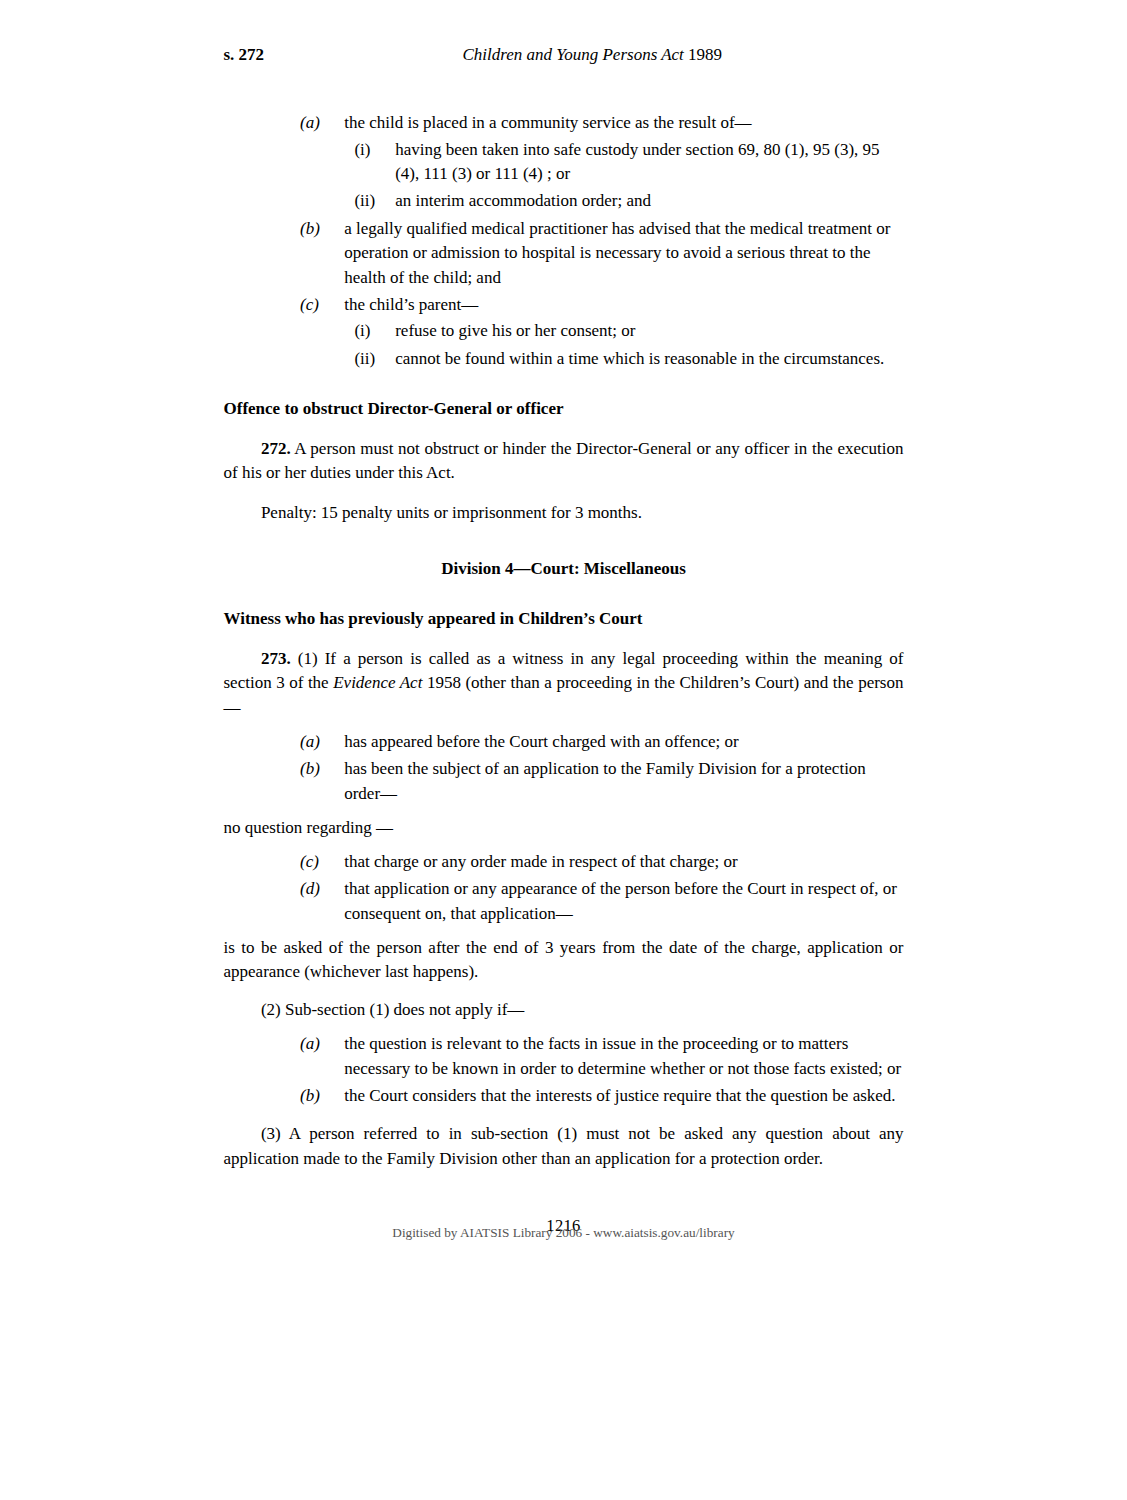s. 272 Children and Young Persons Act 1989
(a) the child is placed in a community service as the result of—
(i) having been taken into safe custody under section 69, 80 (1), 95 (3), 95 (4), 111 (3) or 111 (4) ; or
(ii) an interim accommodation order; and
(b) a legally qualified medical practitioner has advised that the medical treatment or operation or admission to hospital is necessary to avoid a serious threat to the health of the child; and
(c) the child’s parent—
(i) refuse to give his or her consent; or
(ii) cannot be found within a time which is reasonable in the circumstances.
Offence to obstruct Director-General or officer
272. A person must not obstruct or hinder the Director-General or any officer in the execution of his or her duties under this Act.
Penalty: 15 penalty units or imprisonment for 3 months.
Division 4—Court: Miscellaneous
Witness who has previously appeared in Children’s Court
273. (1) If a person is called as a witness in any legal proceeding within the meaning of section 3 of the Evidence Act 1958 (other than a proceeding in the Children’s Court) and the person—
(a) has appeared before the Court charged with an offence; or
(b) has been the subject of an application to the Family Division for a protection order—
no question regarding —
(c) that charge or any order made in respect of that charge; or
(d) that application or any appearance of the person before the Court in respect of, or consequent on, that application—
is to be asked of the person after the end of 3 years from the date of the charge, application or appearance (whichever last happens).
(2) Sub-section (1) does not apply if—
(a) the question is relevant to the facts in issue in the proceeding or to matters necessary to be known in order to determine whether or not those facts existed; or
(b) the Court considers that the interests of justice require that the question be asked.
(3) A person referred to in sub-section (1) must not be asked any question about any application made to the Family Division other than an application for a protection order.
1216 Digitised by AIATSIS Library 2006 - www.aiatsis.gov.au/library